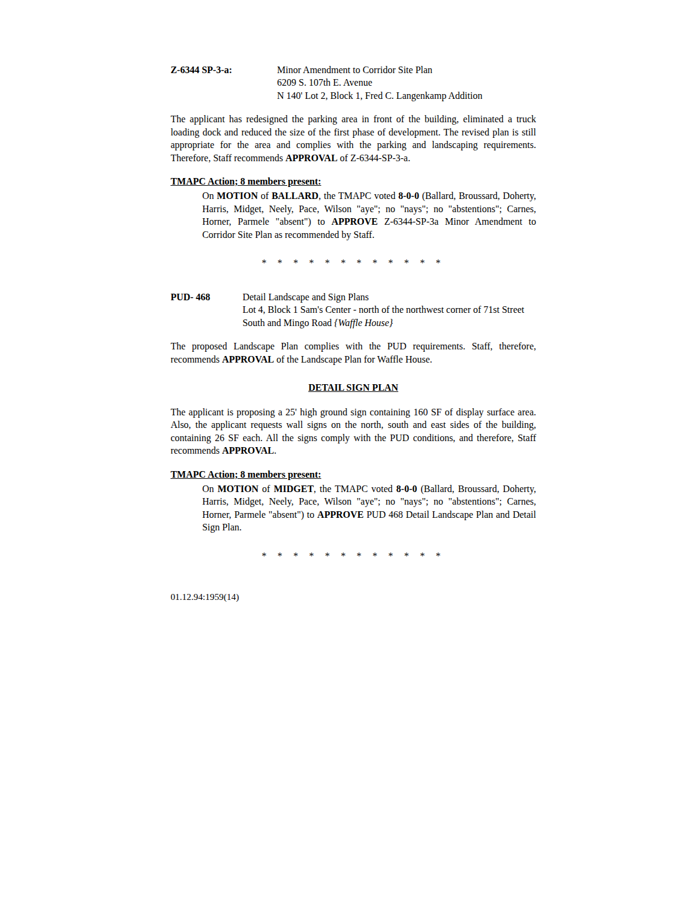Z-6344 SP-3-a:
Minor Amendment to Corridor Site Plan
6209 S. 107th E. Avenue
N 140' Lot 2, Block 1, Fred C. Langenkamp Addition
The applicant has redesigned the parking area in front of the building, eliminated a truck loading dock and reduced the size of the first phase of development. The revised plan is still appropriate for the area and complies with the parking and landscaping requirements. Therefore, Staff recommends APPROVAL of Z-6344-SP-3-a.
TMAPC Action; 8 members present:
On MOTION of BALLARD, the TMAPC voted 8-0-0 (Ballard, Broussard, Doherty, Harris, Midget, Neely, Pace, Wilson "aye"; no "nays"; no "abstentions"; Carnes, Horner, Parmele "absent") to APPROVE Z-6344-SP-3a Minor Amendment to Corridor Site Plan as recommended by Staff.
* * * * * * * * * * * *
PUD- 468
Detail Landscape and Sign Plans
Lot 4, Block 1 Sam's Center - north of the northwest corner of 71st Street South and Mingo Road {Waffle House}
The proposed Landscape Plan complies with the PUD requirements. Staff, therefore, recommends APPROVAL of the Landscape Plan for Waffle House.
DETAIL SIGN PLAN
The applicant is proposing a 25' high ground sign containing 160 SF of display surface area. Also, the applicant requests wall signs on the north, south and east sides of the building, containing 26 SF each. All the signs comply with the PUD conditions, and therefore, Staff recommends APPROVAL.
TMAPC Action; 8 members present:
On MOTION of MIDGET, the TMAPC voted 8-0-0 (Ballard, Broussard, Doherty, Harris, Midget, Neely, Pace, Wilson "aye"; no "nays"; no "abstentions"; Carnes, Horner, Parmele "absent") to APPROVE PUD 468 Detail Landscape Plan and Detail Sign Plan.
* * * * * * * * * * * *
01.12.94:1959(14)